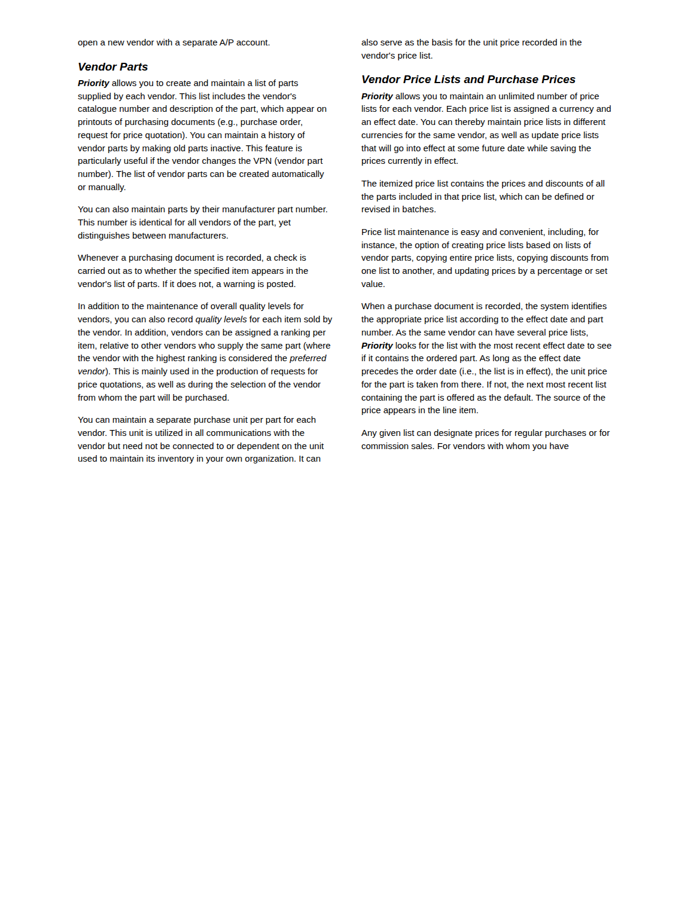open a new vendor with a separate A/P account.
Vendor Parts
Priority allows you to create and maintain a list of parts supplied by each vendor. This list includes the vendor's catalogue number and description of the part, which appear on printouts of purchasing documents (e.g., purchase order, request for price quotation). You can maintain a history of vendor parts by making old parts inactive. This feature is particularly useful if the vendor changes the VPN (vendor part number). The list of vendor parts can be created automatically or manually.
You can also maintain parts by their manufacturer part number. This number is identical for all vendors of the part, yet distinguishes between manufacturers.
Whenever a purchasing document is recorded, a check is carried out as to whether the specified item appears in the vendor's list of parts. If it does not, a warning is posted.
In addition to the maintenance of overall quality levels for vendors, you can also record quality levels for each item sold by the vendor. In addition, vendors can be assigned a ranking per item, relative to other vendors who supply the same part (where the vendor with the highest ranking is considered the preferred vendor). This is mainly used in the production of requests for price quotations, as well as during the selection of the vendor from whom the part will be purchased.
You can maintain a separate purchase unit per part for each vendor. This unit is utilized in all communications with the vendor but need not be connected to or dependent on the unit used to maintain its inventory in your own organization. It can also serve as the basis for the unit price recorded in the vendor's price list.
Vendor Price Lists and Purchase Prices
Priority allows you to maintain an unlimited number of price lists for each vendor. Each price list is assigned a currency and an effect date. You can thereby maintain price lists in different currencies for the same vendor, as well as update price lists that will go into effect at some future date while saving the prices currently in effect.
The itemized price list contains the prices and discounts of all the parts included in that price list, which can be defined or revised in batches.
Price list maintenance is easy and convenient, including, for instance, the option of creating price lists based on lists of vendor parts, copying entire price lists, copying discounts from one list to another, and updating prices by a percentage or set value.
When a purchase document is recorded, the system identifies the appropriate price list according to the effect date and part number. As the same vendor can have several price lists, Priority looks for the list with the most recent effect date to see if it contains the ordered part. As long as the effect date precedes the order date (i.e., the list is in effect), the unit price for the part is taken from there. If not, the next most recent list containing the part is offered as the default. The source of the price appears in the line item.
Any given list can designate prices for regular purchases or for commission sales. For vendors with whom you have